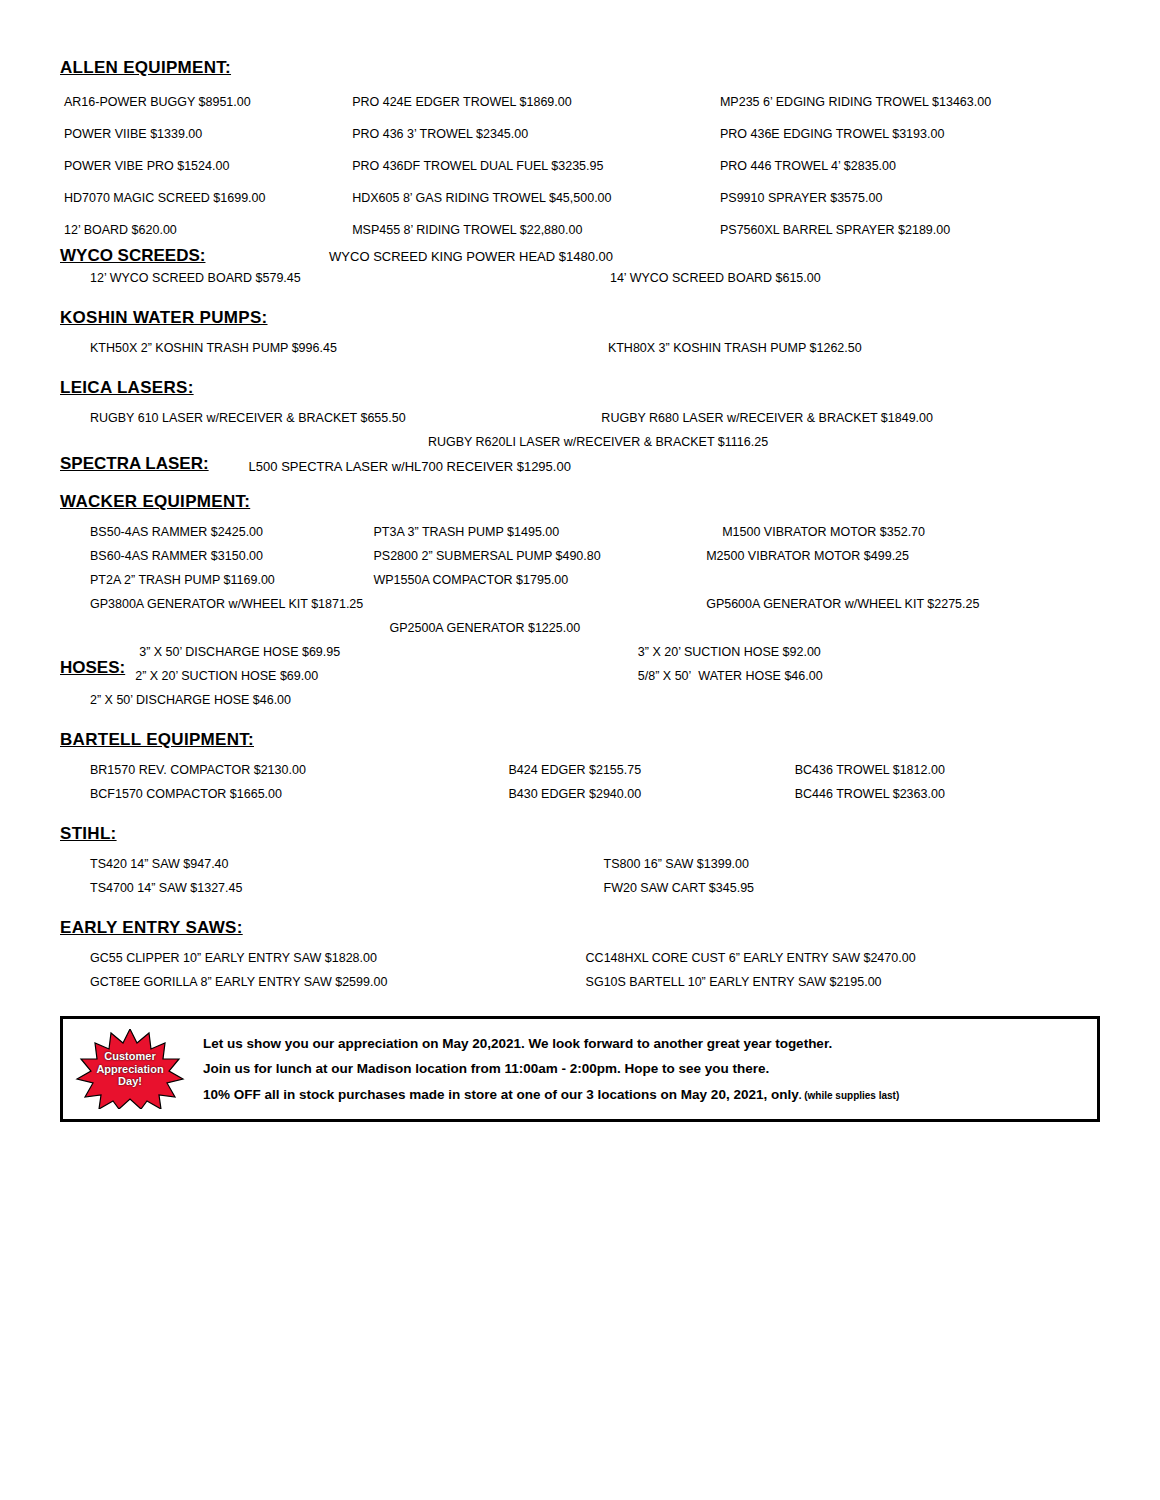ALLEN EQUIPMENT:
| AR16-POWER BUGGY $8951.00 | PRO 424E EDGER TROWEL $1869.00 | MP235 6’ EDGING RIDING TROWEL $13463.00 |
| POWER VIIBE $1339.00 | PRO 436 3’ TROWEL $2345.00 | PRO 436E EDGING TROWEL $3193.00 |
| POWER VIBE PRO $1524.00 | PRO 436DF TROWEL DUAL FUEL $3235.95 | PRO 446 TROWEL 4’ $2835.00 |
| HD7070 MAGIC SCREED $1699.00 | HDX605 8’ GAS RIDING TROWEL $45,500.00 | PS9910 SPRAYER $3575.00 |
| 12’ BOARD $620.00 | MSP455 8’ RIDING TROWEL $22,880.00 | PS7560XL BARREL SPRAYER $2189.00 |
WYCO SCREEDS: WYCO SCREED KING POWER HEAD $1480.00
| 12’ WYCO SCREED BOARD $579.45 | 14’ WYCO SCREED BOARD $615.00 |
KOSHIN WATER PUMPS:
| KTH50X 2” KOSHIN TRASH PUMP $996.45 | KTH80X 3” KOSHIN TRASH PUMP $1262.50 |
LEICA LASERS:
| RUGBY 610 LASER w/RECEIVER & BRACKET $655.50 | RUGBY R680 LASER w/RECEIVER & BRACKET $1849.00 |
| RUGBY R620LI LASER w/RECEIVER & BRACKET $1116.25 |
SPECTRA LASER: L500 SPECTRA LASER w/HL700 RECEIVER $1295.00
WACKER EQUIPMENT:
| BS50-4AS RAMMER $2425.00 | PT3A 3” TRASH PUMP $1495.00 | M1500 VIBRATOR MOTOR $352.70 |
| BS60-4AS RAMMER $3150.00 | PS2800 2” SUBMERSAL PUMP $490.80 | M2500 VIBRATOR MOTOR $499.25 |
| PT2A 2” TRASH PUMP $1169.00 | WP1550A COMPACTOR $1795.00 | |
| GP3800A GENERATOR w/WHEEL KIT $1871.25 | GP5600A GENERATOR w/WHEEL KIT $2275.25 |
| | GP2500A GENERATOR $1225.00 |
HOSES:
| 3” X 50’ DISCHARGE HOSE $69.95 | 3” X 20’ SUCTION HOSE $92.00 |
| 2” X 20’ SUCTION HOSE $69.00 | 5/8” X 50’ WATER HOSE $46.00 |
| 2” X 50’ DISCHARGE HOSE $46.00 |
BARTELL EQUIPMENT:
| BR1570 REV. COMPACTOR $2130.00 | B424 EDGER $2155.75 | BC436 TROWEL $1812.00 |
| BCF1570 COMPACTOR $1665.00 | B430 EDGER $2940.00 | BC446 TROWEL $2363.00 |
STIHL:
| TS420 14” SAW $947.40 | TS800 16” SAW $1399.00 |
| TS4700 14” SAW $1327.45 | FW20 SAW CART $345.95 |
EARLY ENTRY SAWS:
| GC55 CLIPPER 10” EARLY ENTRY SAW $1828.00 | CC148HXL CORE CUST 6” EARLY ENTRY SAW $2470.00 |
| GCT8EE GORILLA 8” EARLY ENTRY SAW $2599.00 | SG10S BARTELL 10” EARLY ENTRY SAW $2195.00 |
Customer
Appreciation
Day!
Let us show you our appreciation on May 20,2021. We look forward to another great year together.
Join us for lunch at our Madison location from 11:00am - 2:00pm. Hope to see you there.
10% OFF all in stock purchases made in store at one of our 3 locations on May 20, 2021, only. (while supplies last)